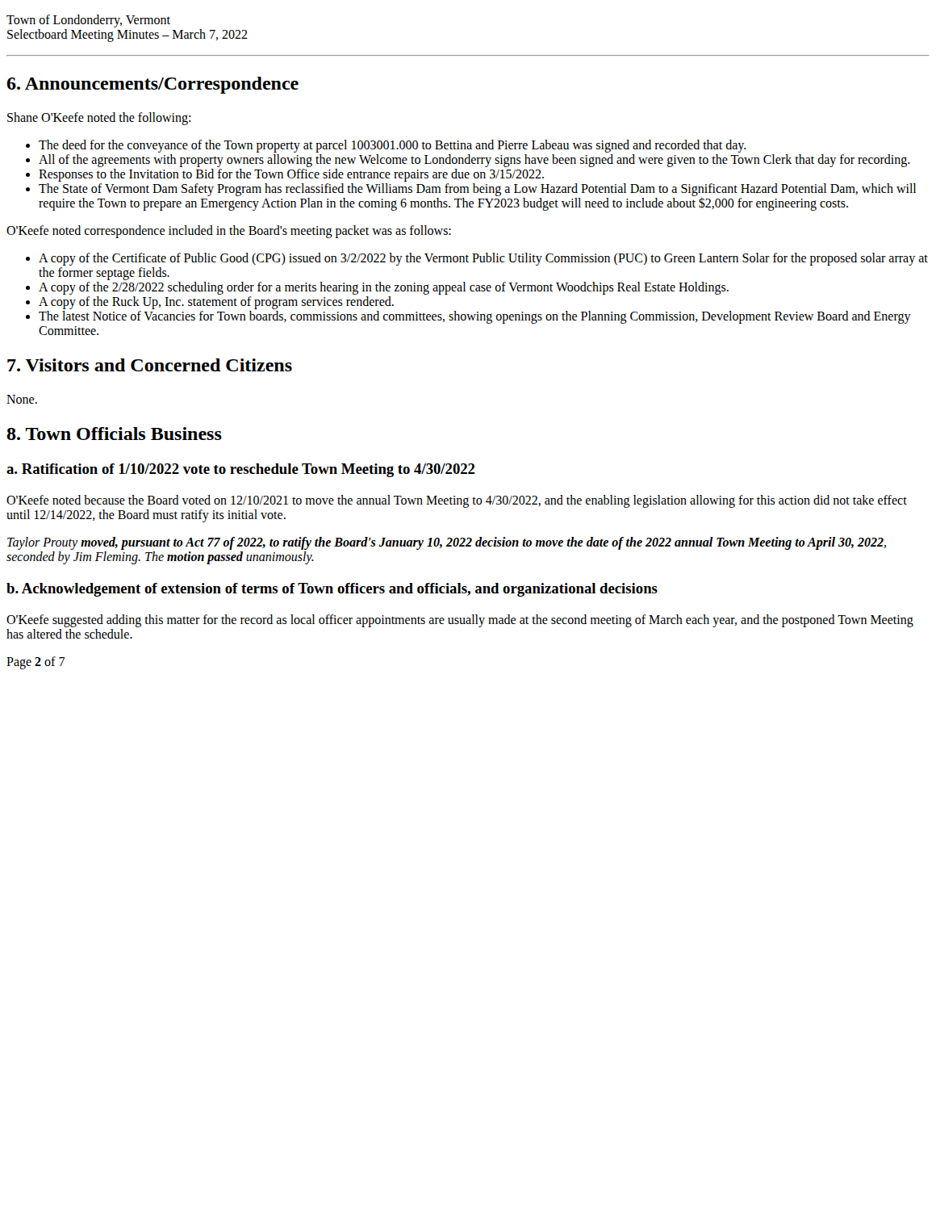Town of Londonderry, Vermont
Selectboard Meeting Minutes – March 7, 2022
6. Announcements/Correspondence
Shane O'Keefe noted the following:
The deed for the conveyance of the Town property at parcel 1003001.000 to Bettina and Pierre Labeau was signed and recorded that day.
All of the agreements with property owners allowing the new Welcome to Londonderry signs have been signed and were given to the Town Clerk that day for recording.
Responses to the Invitation to Bid for the Town Office side entrance repairs are due on 3/15/2022.
The State of Vermont Dam Safety Program has reclassified the Williams Dam from being a Low Hazard Potential Dam to a Significant Hazard Potential Dam, which will require the Town to prepare an Emergency Action Plan in the coming 6 months. The FY2023 budget will need to include about $2,000 for engineering costs.
O'Keefe noted correspondence included in the Board's meeting packet was as follows:
A copy of the Certificate of Public Good (CPG) issued on 3/2/2022 by the Vermont Public Utility Commission (PUC) to Green Lantern Solar for the proposed solar array at the former septage fields.
A copy of the 2/28/2022 scheduling order for a merits hearing in the zoning appeal case of Vermont Woodchips Real Estate Holdings.
A copy of the Ruck Up, Inc. statement of program services rendered.
The latest Notice of Vacancies for Town boards, commissions and committees, showing openings on the Planning Commission, Development Review Board and Energy Committee.
7. Visitors and Concerned Citizens
None.
8. Town Officials Business
a. Ratification of 1/10/2022 vote to reschedule Town Meeting to 4/30/2022
O'Keefe noted because the Board voted on 12/10/2021 to move the annual Town Meeting to 4/30/2022, and the enabling legislation allowing for this action did not take effect until 12/14/2022, the Board must ratify its initial vote.
Taylor Prouty moved, pursuant to Act 77 of 2022, to ratify the Board's January 10, 2022 decision to move the date of the 2022 annual Town Meeting to April 30, 2022, seconded by Jim Fleming. The motion passed unanimously.
b. Acknowledgement of extension of terms of Town officers and officials, and organizational decisions
O'Keefe suggested adding this matter for the record as local officer appointments are usually made at the second meeting of March each year, and the postponed Town Meeting has altered the schedule.
Page 2 of 7